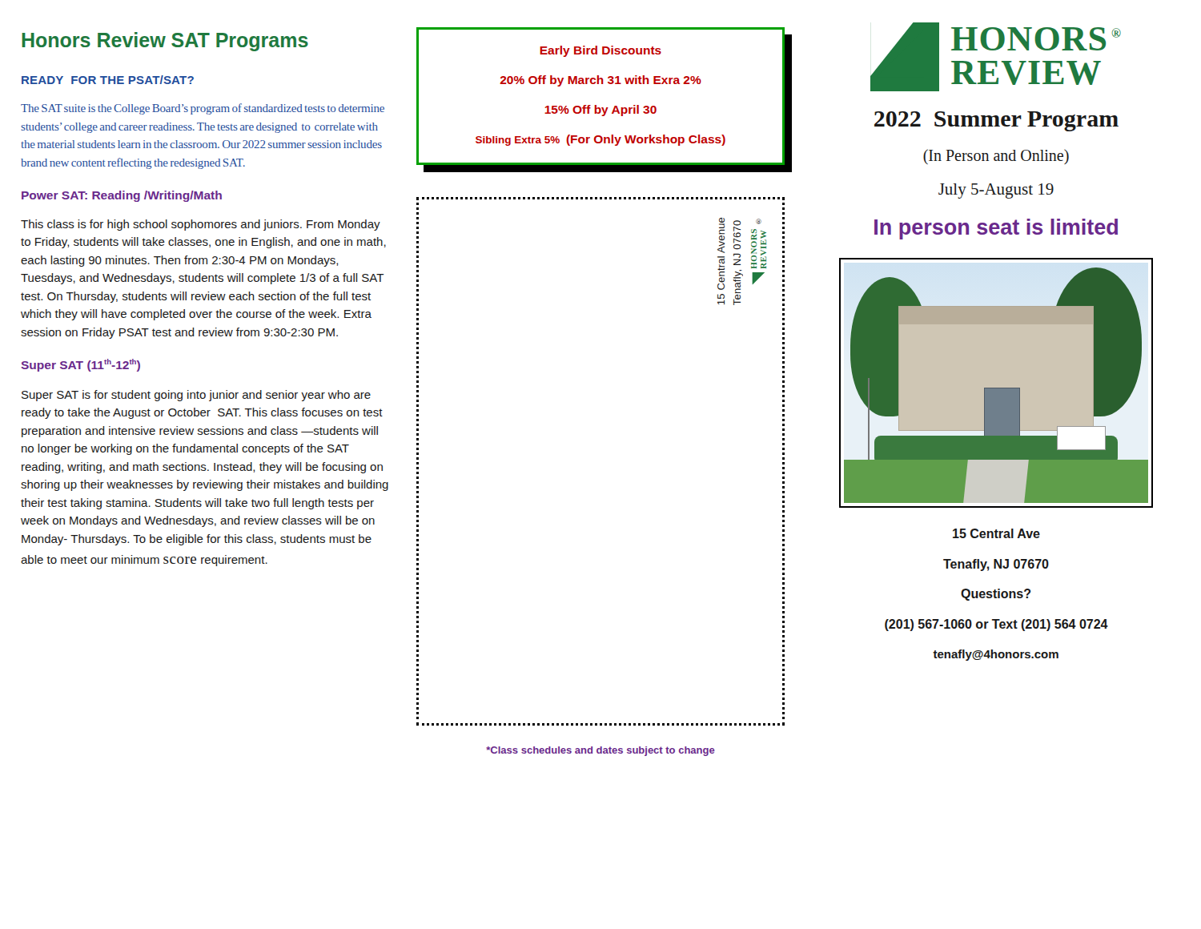Honors Review SAT Programs
READY FOR THE PSAT/SAT?
The SAT suite is the College Board’s program of standardized tests to determine students’ college and career readiness. The tests are designed to correlate with the material students learn in the classroom. Our 2022 summer session includes brand new content reflecting the redesigned SAT.
Power SAT: Reading /Writing/Math
This class is for high school sophomores and juniors. From Monday to Friday, students will take classes, one in English, and one in math, each lasting 90 minutes. Then from 2:30-4 PM on Mondays, Tuesdays, and Wednesdays, students will complete 1/3 of a full SAT test. On Thursday, students will review each section of the full test which they will have completed over the course of the week. Extra session on Friday PSAT test and review from 9:30-2:30 PM.
Super SAT (11th-12th)
Super SAT is for student going into junior and senior year who are ready to take the August or October SAT. This class focuses on test preparation and intensive review sessions and class —students will no longer be working on the fundamental concepts of the SAT reading, writing, and math sections. Instead, they will be focusing on shoring up their weaknesses by reviewing their mistakes and building their test taking stamina. Students will take two full length tests per week on Mondays and Wednesdays, and review classes will be on Monday- Thursdays. To be eligible for this class, students must be able to meet our minimum score requirement.
Early Bird Discounts
20% Off by March 31 with Exra 2%
15% Off by April 30
Sibling Extra 5% (For Only Workshop Class)
15 Central Avenue
Tenafly, NJ 07670
HONORS
REVIEW ®
*Class schedules and dates subject to change
HONORS® REVIEW
2022 Summer Program
(In Person and Online)
July 5-August 19
In person seat is limited
15 Central Ave
Tenafly, NJ 07670
Questions?
(201) 567-1060 or Text (201) 564 0724
tenafly@4honors.com